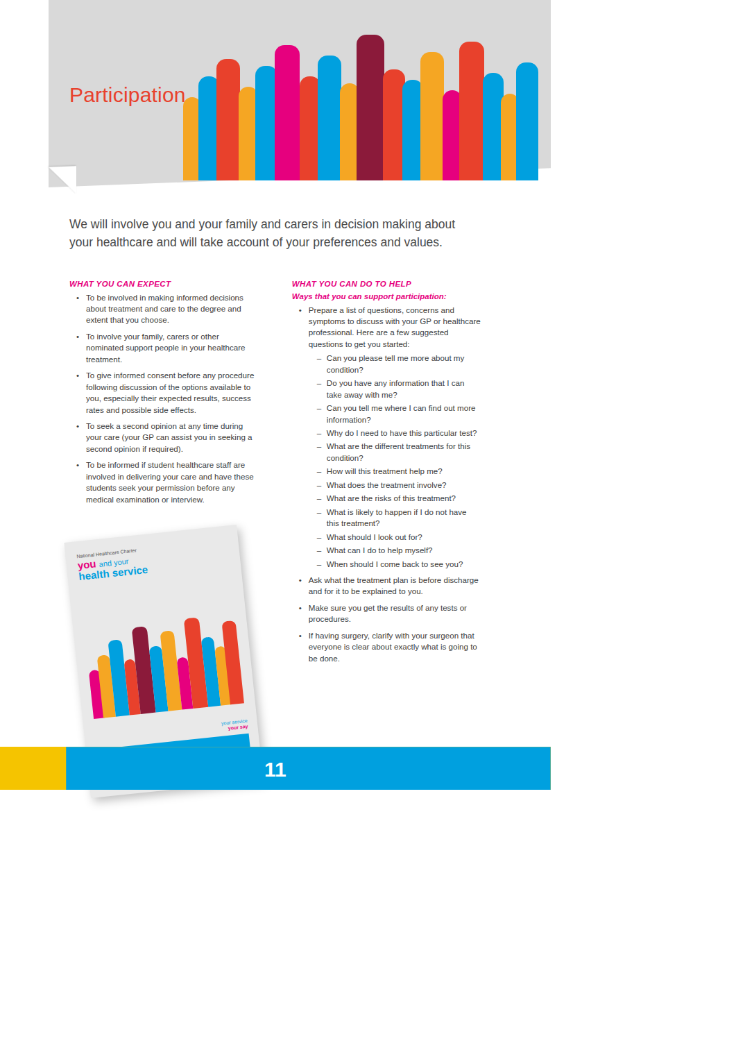Participation
We will involve you and your family and carers in decision making about your healthcare and will take account of your preferences and values.
What you can expect
To be involved in making informed decisions about treatment and care to the degree and extent that you choose.
To involve your family, carers or other nominated support people in your healthcare treatment.
To give informed consent before any procedure following discussion of the options available to you, especially their expected results, success rates and possible side effects.
To seek a second opinion at any time during your care (your GP can assist you in seeking a second opinion if required).
To be informed if student healthcare staff are involved in delivering your care and have these students seek your permission before any medical examination or interview.
National Healthcare Charter
you and your
health service
your service
your say
Your workbook
it's safe to ask
people caring for people
Feidhmeannacht na Seirbhíse Sláinte
Health Service Executive
Quality and Patient Safety Office
An Roinn Sláinte
Department of Health
What you can do to help
Ways that you can support participation:
Prepare a list of questions, concerns and symptoms to discuss with your GP or healthcare professional. Here are a few suggested questions to get you started:
Can you please tell me more about my condition?
Do you have any information that I can take away with me?
Can you tell me where I can find out more information?
Why do I need to have this particular test?
What are the different treatments for this condition?
How will this treatment help me?
What does the treatment involve?
What are the risks of this treatment?
What is likely to happen if I do not have this treatment?
What should I look out for?
What can I do to help myself?
When should I come back to see you?
Ask what the treatment plan is before discharge and for it to be explained to you.
Make sure you get the results of any tests or procedures.
If having surgery, clarify with your surgeon that everyone is clear about exactly what is going to be done.
11